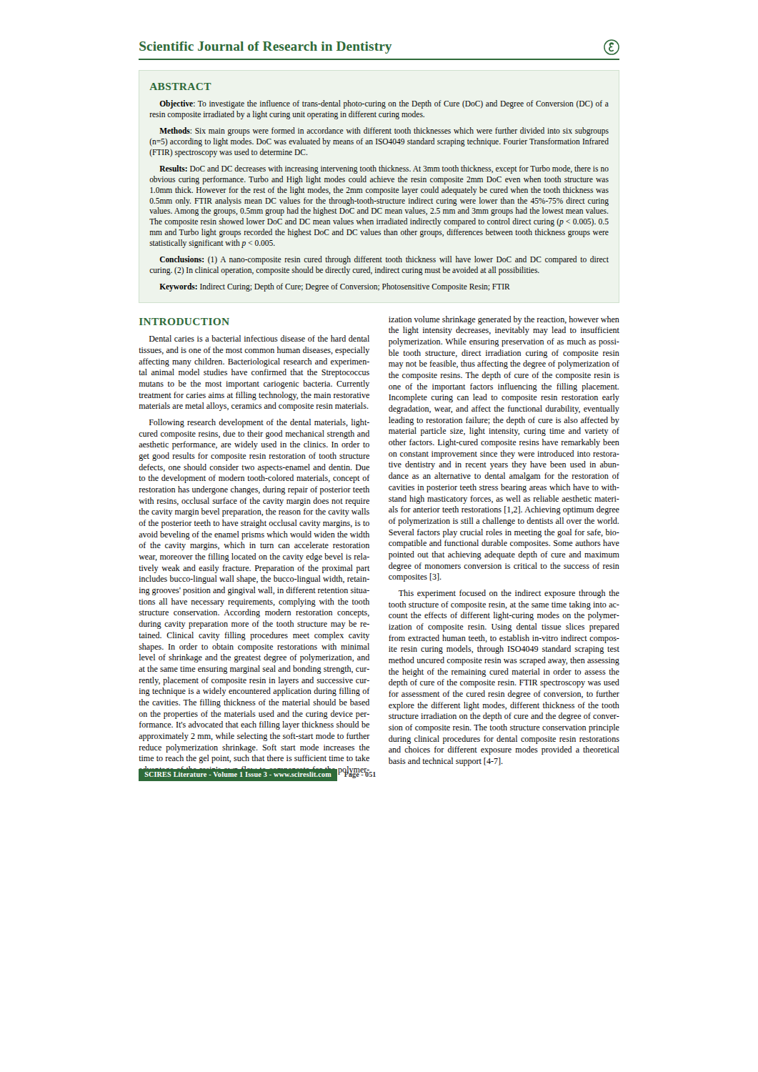Scientific Journal of Research in Dentistry
ABSTRACT
Objective: To investigate the influence of trans-dental photo-curing on the Depth of Cure (DoC) and Degree of Conversion (DC) of a resin composite irradiated by a light curing unit operating in different curing modes.
Methods: Six main groups were formed in accordance with different tooth thicknesses which were further divided into six subgroups (n=5) according to light modes. DoC was evaluated by means of an ISO4049 standard scraping technique. Fourier Transformation Infrared (FTIR) spectroscopy was used to determine DC.
Results: DoC and DC decreases with increasing intervening tooth thickness. At 3mm tooth thickness, except for Turbo mode, there is no obvious curing performance. Turbo and High light modes could achieve the resin composite 2mm DoC even when tooth structure was 1.0mm thick. However for the rest of the light modes, the 2mm composite layer could adequately be cured when the tooth thickness was 0.5mm only. FTIR analysis mean DC values for the through-tooth-structure indirect curing were lower than the 45%-75% direct curing values. Among the groups, 0.5mm group had the highest DoC and DC mean values, 2.5 mm and 3mm groups had the lowest mean values. The composite resin showed lower DoC and DC mean values when irradiated indirectly compared to control direct curing (p < 0.005). 0.5 mm and Turbo light groups recorded the highest DoC and DC values than other groups, differences between tooth thickness groups were statistically significant with p < 0.005.
Conclusions: (1) A nano-composite resin cured through different tooth thickness will have lower DoC and DC compared to direct curing. (2) In clinical operation, composite should be directly cured, indirect curing must be avoided at all possibilities.
Keywords: Indirect Curing; Depth of Cure; Degree of Conversion; Photosensitive Composite Resin; FTIR
INTRODUCTION
Dental caries is a bacterial infectious disease of the hard dental tissues, and is one of the most common human diseases, especially affecting many children. Bacteriological research and experimental animal model studies have confirmed that the Streptococcus mutans to be the most important cariogenic bacteria. Currently treatment for caries aims at filling technology, the main restorative materials are metal alloys, ceramics and composite resin materials.
Following research development of the dental materials, light-cured composite resins, due to their good mechanical strength and aesthetic performance, are widely used in the clinics. In order to get good results for composite resin restoration of tooth structure defects, one should consider two aspects-enamel and dentin. Due to the development of modern tooth-colored materials, concept of restoration has undergone changes, during repair of posterior teeth with resins, occlusal surface of the cavity margin does not require the cavity margin bevel preparation, the reason for the cavity walls of the posterior teeth to have straight occlusal cavity margins, is to avoid beveling of the enamel prisms which would widen the width of the cavity margins, which in turn can accelerate restoration wear, moreover the filling located on the cavity edge bevel is relatively weak and easily fracture. Preparation of the proximal part includes bucco-lingual wall shape, the bucco-lingual width, retaining grooves' position and gingival wall, in different retention situations all have necessary requirements, complying with the tooth structure conservation. According modern restoration concepts, during cavity preparation more of the tooth structure may be retained. Clinical cavity filling procedures meet complex cavity shapes. In order to obtain composite restorations with minimal level of shrinkage and the greatest degree of polymerization, and at the same time ensuring marginal seal and bonding strength, currently, placement of composite resin in layers and successive curing technique is a widely encountered application during filling of the cavities. The filling thickness of the material should be based on the properties of the materials used and the curing device performance. It's advocated that each filling layer thickness should be approximately 2 mm, while selecting the soft-start mode to further reduce polymerization shrinkage. Soft start mode increases the time to reach the gel point, such that there is sufficient time to take advantage of the resin's own flow to compensate for the polymerization volume shrinkage generated by the reaction, however when the light intensity decreases, inevitably may lead to insufficient polymerization. While ensuring preservation of as much as possible tooth structure, direct irradiation curing of composite resin may not be feasible, thus affecting the degree of polymerization of the composite resins. The depth of cure of the composite resin is one of the important factors influencing the filling placement. Incomplete curing can lead to composite resin restoration early degradation, wear, and affect the functional durability, eventually leading to restoration failure; the depth of cure is also affected by material particle size, light intensity, curing time and variety of other factors. Light-cured composite resins have remarkably been on constant improvement since they were introduced into restorative dentistry and in recent years they have been used in abundance as an alternative to dental amalgam for the restoration of cavities in posterior teeth stress bearing areas which have to withstand high masticatory forces, as well as reliable aesthetic materials for anterior teeth restorations [1,2]. Achieving optimum degree of polymerization is still a challenge to dentists all over the world. Several factors play crucial roles in meeting the goal for safe, biocompatible and functional durable composites. Some authors have pointed out that achieving adequate depth of cure and maximum degree of monomers conversion is critical to the success of resin composites [3].
This experiment focused on the indirect exposure through the tooth structure of composite resin, at the same time taking into account the effects of different light-curing modes on the polymerization of composite resin. Using dental tissue slices prepared from extracted human teeth, to establish in-vitro indirect composite resin curing models, through ISO4049 standard scraping test method uncured composite resin was scraped away, then assessing the height of the remaining cured material in order to assess the depth of cure of the composite resin. FTIR spectroscopy was used for assessment of the cured resin degree of conversion, to further explore the different light modes, different thickness of the tooth structure irradiation on the depth of cure and the degree of conversion of composite resin. The tooth structure conservation principle during clinical procedures for dental composite resin restorations and choices for different exposure modes provided a theoretical basis and technical support [4-7].
SCIRES Literature - Volume 1 Issue 3 - www.scireslit.com
Page - 051